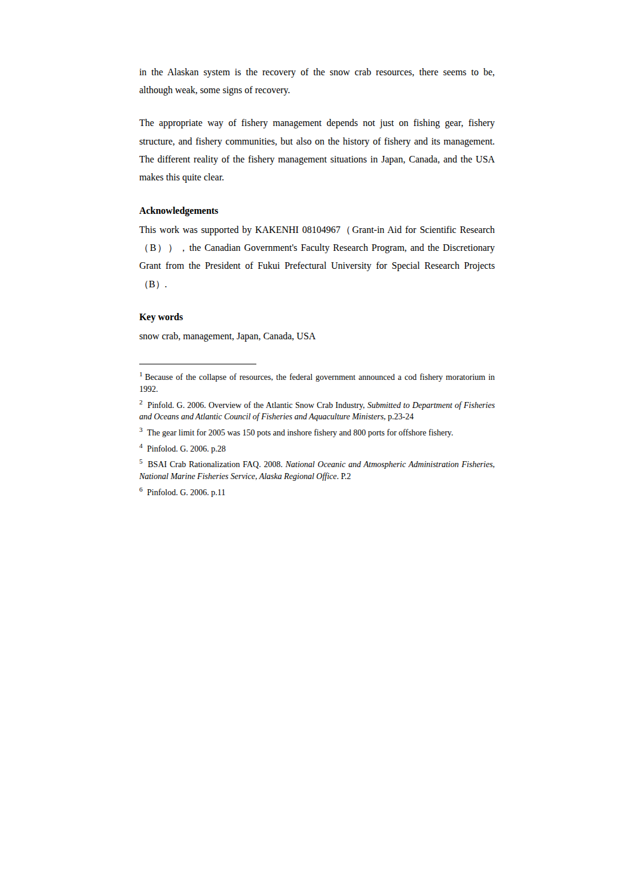in the Alaskan system is the recovery of the snow crab resources, there seems to be, although weak, some signs of recovery.
The appropriate way of fishery management depends not just on fishing gear, fishery structure, and fishery communities, but also on the history of fishery and its management. The different reality of the fishery management situations in Japan, Canada, and the USA makes this quite clear.
Acknowledgements
This work was supported by KAKENHI 08104967（Grant-in Aid for Scientific Research（B）），the Canadian Government's Faculty Research Program, and the Discretionary Grant from the President of Fukui Prefectural University for Special Research Projects（B）.
Key words
snow crab, management, Japan, Canada, USA
1Because of the collapse of resources, the federal government announced a cod fishery moratorium in 1992.
2 Pinfold. G. 2006. Overview of the Atlantic Snow Crab Industry, Submitted to Department of Fisheries and Oceans and Atlantic Council of Fisheries and Aquaculture Ministers, p.23-24
3 The gear limit for 2005 was 150 pots and inshore fishery and 800 ports for offshore fishery.
4 Pinfolod. G. 2006. p.28
5 BSAI Crab Rationalization FAQ. 2008. National Oceanic and Atmospheric Administration Fisheries, National Marine Fisheries Service, Alaska Regional Office. P.2
6 Pinfolod. G. 2006. p.11